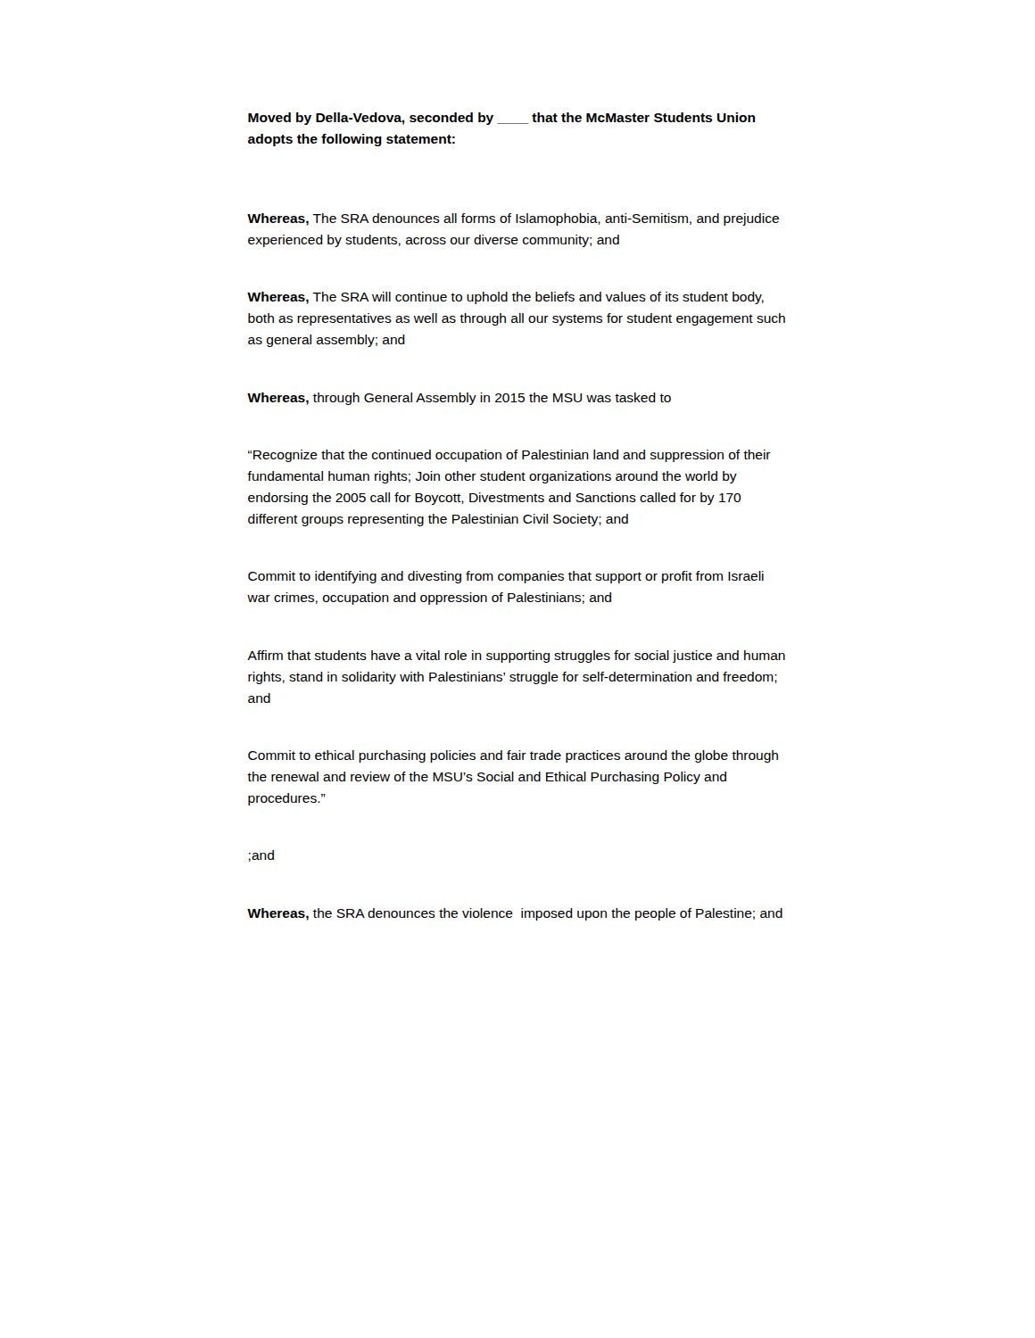Moved by Della-Vedova, seconded by ____ that the McMaster Students Union adopts the following statement:
Whereas, The SRA denounces all forms of Islamophobia, anti-Semitism, and prejudice experienced by students, across our diverse community; and
Whereas, The SRA will continue to uphold the beliefs and values of its student body, both as representatives as well as through all our systems for student engagement such as general assembly; and
Whereas, through General Assembly in 2015 the MSU was tasked to
“Recognize that the continued occupation of Palestinian land and suppression of their fundamental human rights; Join other student organizations around the world by endorsing the 2005 call for Boycott, Divestments and Sanctions called for by 170 different groups representing the Palestinian Civil Society; and
Commit to identifying and divesting from companies that support or profit from Israeli war crimes, occupation and oppression of Palestinians; and
Affirm that students have a vital role in supporting struggles for social justice and human rights, stand in solidarity with Palestinians’ struggle for self-determination and freedom; and
Commit to ethical purchasing policies and fair trade practices around the globe through the renewal and review of the MSU’s Social and Ethical Purchasing Policy and procedures.”
;and
Whereas, the SRA denounces the violence imposed upon the people of Palestine; and